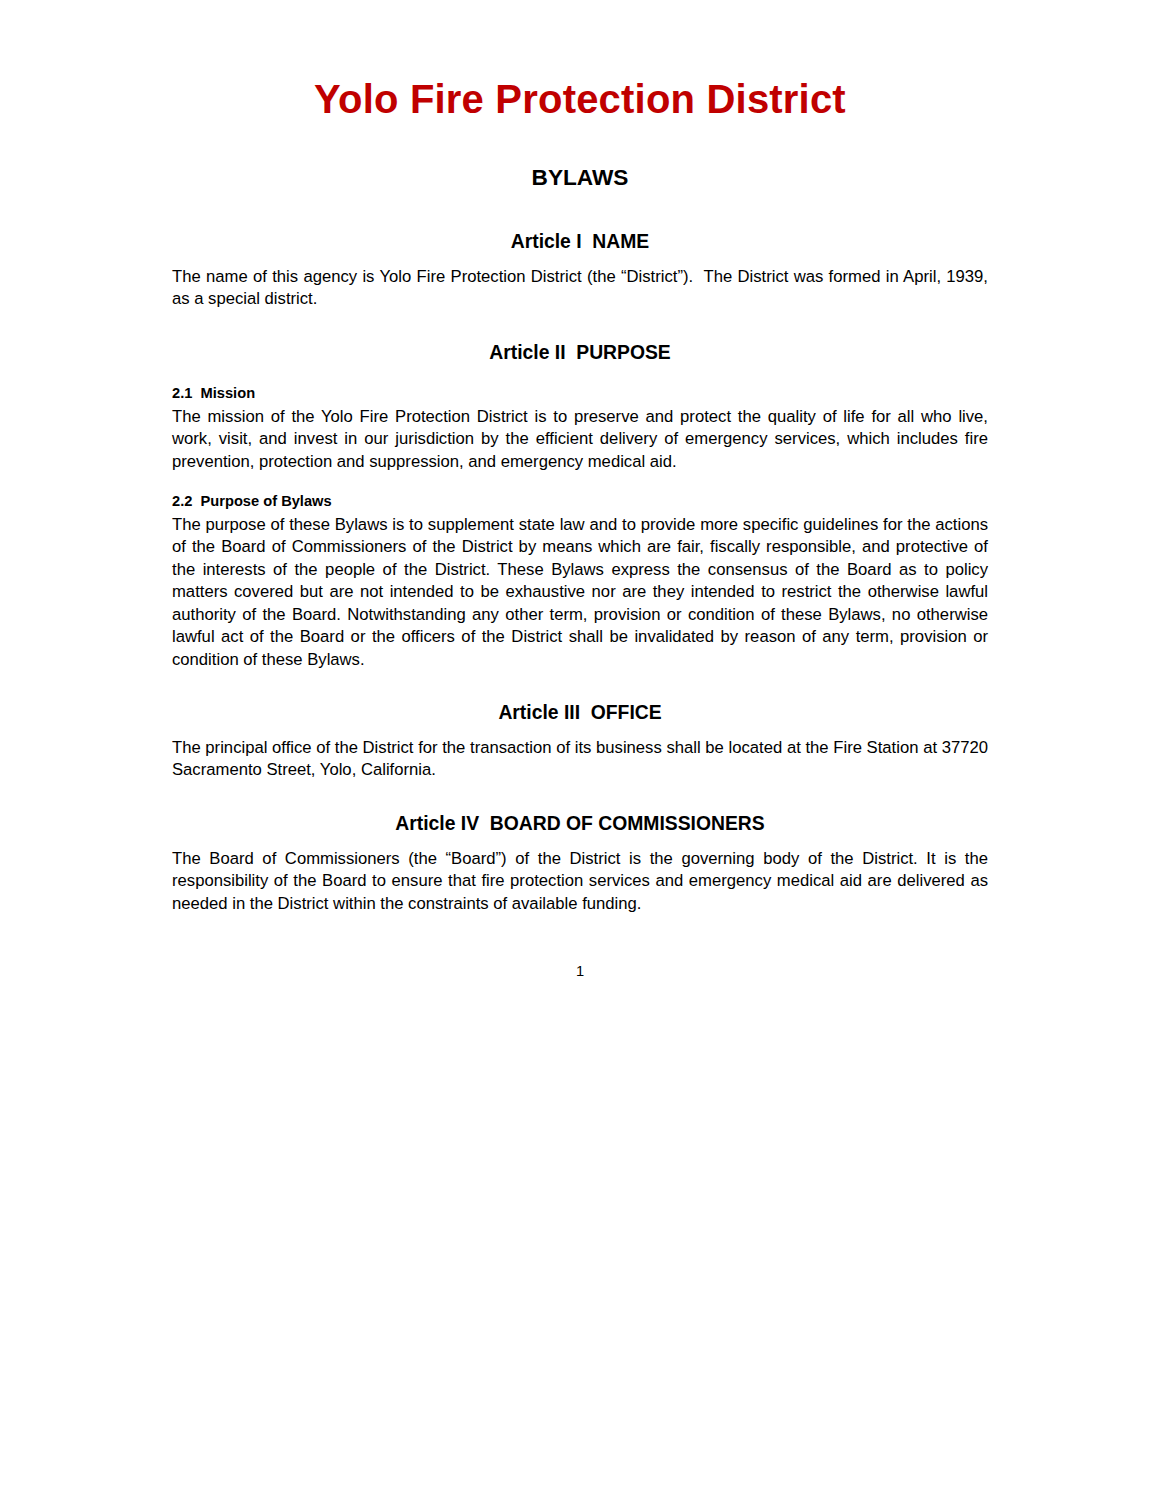Yolo Fire Protection District
BYLAWS
Article I NAME
The name of this agency is Yolo Fire Protection District (the “District”). The District was formed in April, 1939, as a special district.
Article II PURPOSE
2.1 Mission
The mission of the Yolo Fire Protection District is to preserve and protect the quality of life for all who live, work, visit, and invest in our jurisdiction by the efficient delivery of emergency services, which includes fire prevention, protection and suppression, and emergency medical aid.
2.2 Purpose of Bylaws
The purpose of these Bylaws is to supplement state law and to provide more specific guidelines for the actions of the Board of Commissioners of the District by means which are fair, fiscally responsible, and protective of the interests of the people of the District. These Bylaws express the consensus of the Board as to policy matters covered but are not intended to be exhaustive nor are they intended to restrict the otherwise lawful authority of the Board. Notwithstanding any other term, provision or condition of these Bylaws, no otherwise lawful act of the Board or the officers of the District shall be invalidated by reason of any term, provision or condition of these Bylaws.
Article III OFFICE
The principal office of the District for the transaction of its business shall be located at the Fire Station at 37720 Sacramento Street, Yolo, California.
Article IV BOARD OF COMMISSIONERS
The Board of Commissioners (the “Board”) of the District is the governing body of the District. It is the responsibility of the Board to ensure that fire protection services and emergency medical aid are delivered as needed in the District within the constraints of available funding.
1